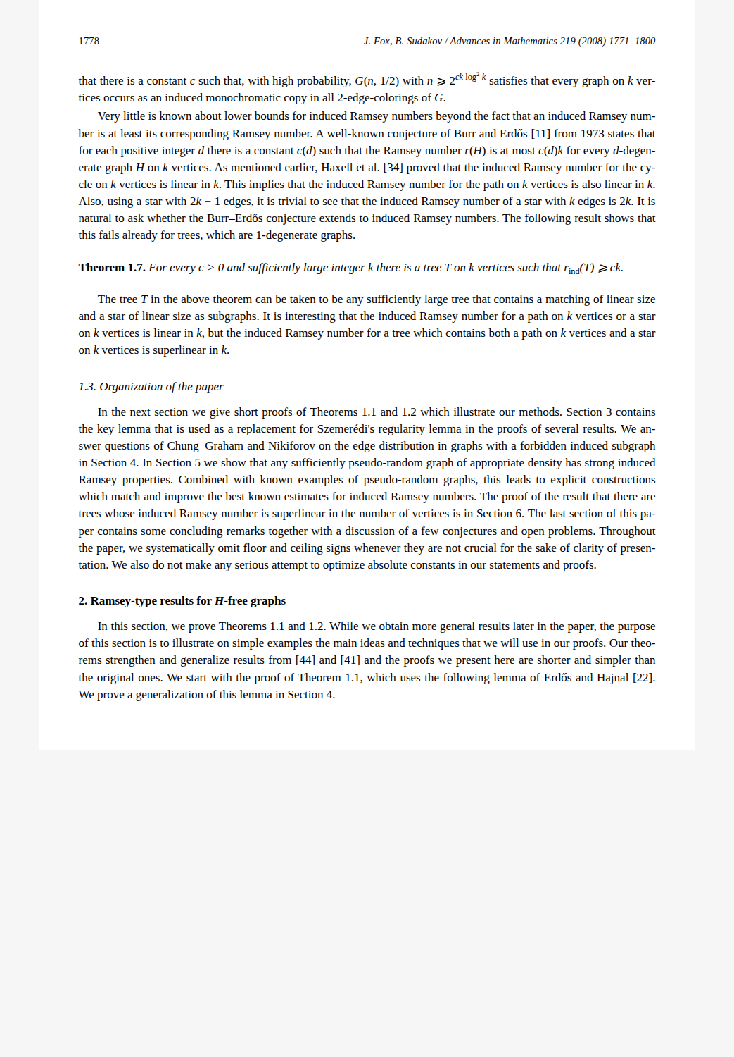1778 J. Fox, B. Sudakov / Advances in Mathematics 219 (2008) 1771–1800
that there is a constant c such that, with high probability, G(n, 1/2) with n ⩾ 2ck log2 k satisfies that every graph on k vertices occurs as an induced monochromatic copy in all 2-edge-colorings of G.
Very little is known about lower bounds for induced Ramsey numbers beyond the fact that an induced Ramsey number is at least its corresponding Ramsey number. A well-known conjecture of Burr and Erdős [11] from 1973 states that for each positive integer d there is a constant c(d) such that the Ramsey number r(H) is at most c(d)k for every d-degenerate graph H on k vertices. As mentioned earlier, Haxell et al. [34] proved that the induced Ramsey number for the cycle on k vertices is linear in k. This implies that the induced Ramsey number for the path on k vertices is also linear in k. Also, using a star with 2k − 1 edges, it is trivial to see that the induced Ramsey number of a star with k edges is 2k. It is natural to ask whether the Burr–Erdős conjecture extends to induced Ramsey numbers. The following result shows that this fails already for trees, which are 1-degenerate graphs.
Theorem 1.7. For every c > 0 and sufficiently large integer k there is a tree T on k vertices such that rind(T) ⩾ ck.
The tree T in the above theorem can be taken to be any sufficiently large tree that contains a matching of linear size and a star of linear size as subgraphs. It is interesting that the induced Ramsey number for a path on k vertices or a star on k vertices is linear in k, but the induced Ramsey number for a tree which contains both a path on k vertices and a star on k vertices is superlinear in k.
1.3. Organization of the paper
In the next section we give short proofs of Theorems 1.1 and 1.2 which illustrate our methods. Section 3 contains the key lemma that is used as a replacement for Szemerédi's regularity lemma in the proofs of several results. We answer questions of Chung–Graham and Nikiforov on the edge distribution in graphs with a forbidden induced subgraph in Section 4. In Section 5 we show that any sufficiently pseudo-random graph of appropriate density has strong induced Ramsey properties. Combined with known examples of pseudo-random graphs, this leads to explicit constructions which match and improve the best known estimates for induced Ramsey numbers. The proof of the result that there are trees whose induced Ramsey number is superlinear in the number of vertices is in Section 6. The last section of this paper contains some concluding remarks together with a discussion of a few conjectures and open problems. Throughout the paper, we systematically omit floor and ceiling signs whenever they are not crucial for the sake of clarity of presentation. We also do not make any serious attempt to optimize absolute constants in our statements and proofs.
2. Ramsey-type results for H-free graphs
In this section, we prove Theorems 1.1 and 1.2. While we obtain more general results later in the paper, the purpose of this section is to illustrate on simple examples the main ideas and techniques that we will use in our proofs. Our theorems strengthen and generalize results from [44] and [41] and the proofs we present here are shorter and simpler than the original ones. We start with the proof of Theorem 1.1, which uses the following lemma of Erdős and Hajnal [22]. We prove a generalization of this lemma in Section 4.